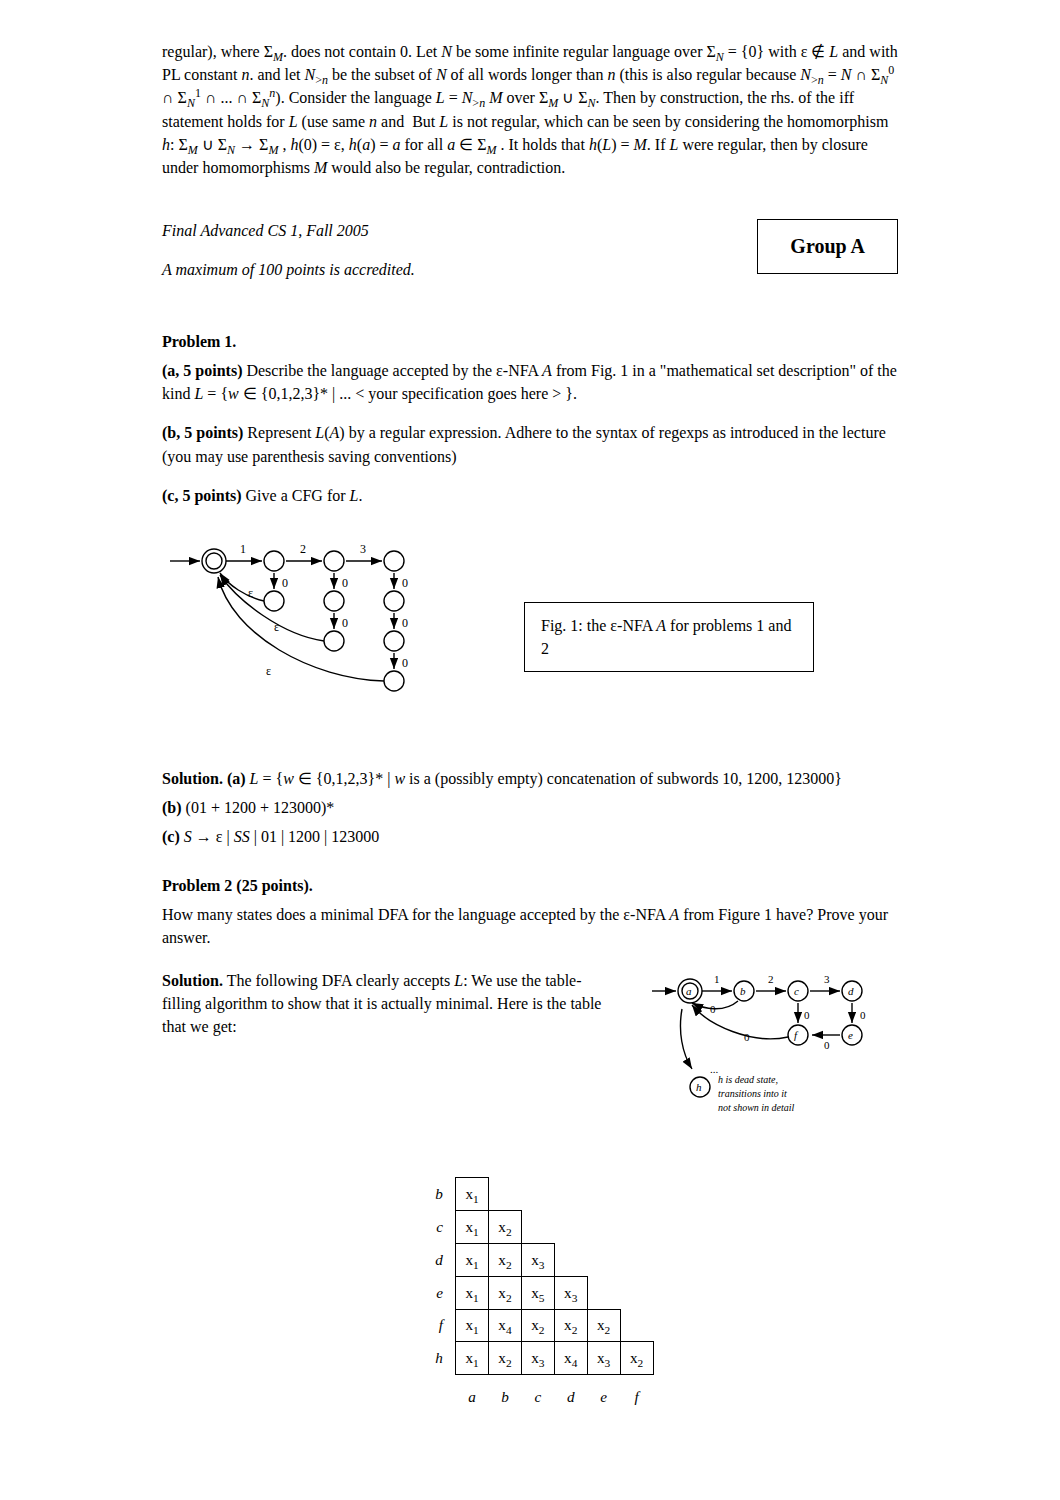regular), where ΣM. does not contain 0. Let N be some infinite regular language over ΣN = {0} with ε ∉ L and with PL constant n. and let N>n be the subset of N of all words longer than n (this is also regular because N>n = N ∩ ΣN0 ∩ ΣN1 ∩ ... ∩ ΣNn). Consider the language L = N>n M over ΣM ∪ ΣN. Then by construction, the rhs. of the iff statement holds for L (use same n and But L is not regular, which can be seen by considering the homomorphism h: ΣM ∪ ΣN → ΣM , h(0) = ε, h(a) = a for all a ∈ ΣM . It holds that h(L) = M. If L were regular, then by closure under homomorphisms M would also be regular, contradiction.
Final Advanced CS 1, Fall 2005
A maximum of 100 points is accredited.
Group A
Problem 1.
(a, 5 points) Describe the language accepted by the ε-NFA A from Fig. 1 in a "mathematical set description" of the kind L = {w ∈ {0,1,2,3}* | ... < your specification goes here > }.
(b, 5 points) Represent L(A) by a regular expression. Adhere to the syntax of regexps as introduced in the lecture (you may use parenthesis saving conventions)
(c, 5 points) Give a CFG for L.
1 2 3 0 0 0 0 0 0 ε ε ε
Fig. 1: the ε-NFA A for problems 1 and 2
Solution. (a) L = {w ∈ {0,1,2,3}* | w is a (possibly empty) concatenation of subwords 10, 1200, 123000}
(b) (01 + 1200 + 123000)*
(c) S → ε | SS | 01 | 1200 | 123000
Problem 2 (25 points).
How many states does a minimal DFA for the language accepted by the ε-NFA A from Figure 1 have? Prove your answer.
Solution. The following DFA clearly accepts L: We use the table-filling algorithm to show that it is actually minimal. Here is the table that we get:
a b c d 1 2 3 f e 0 0 0 0 0 ... h h is dead state, transitions into it not shown in detail
| b | x 1 | | | | | |
| c | x 1 | x 2 | | | | |
| d | x 1 | x 2 | x 3 | | | |
| e | x 1 | x 2 | x 5 | x 3 | | |
| f | x 1 | x 4 | x 2 | x 2 | x 2 | |
| h | x 1 | x 2 | x 3 | x 4 | x 3 | x 2 |
| | a | b | c | d | e | f |